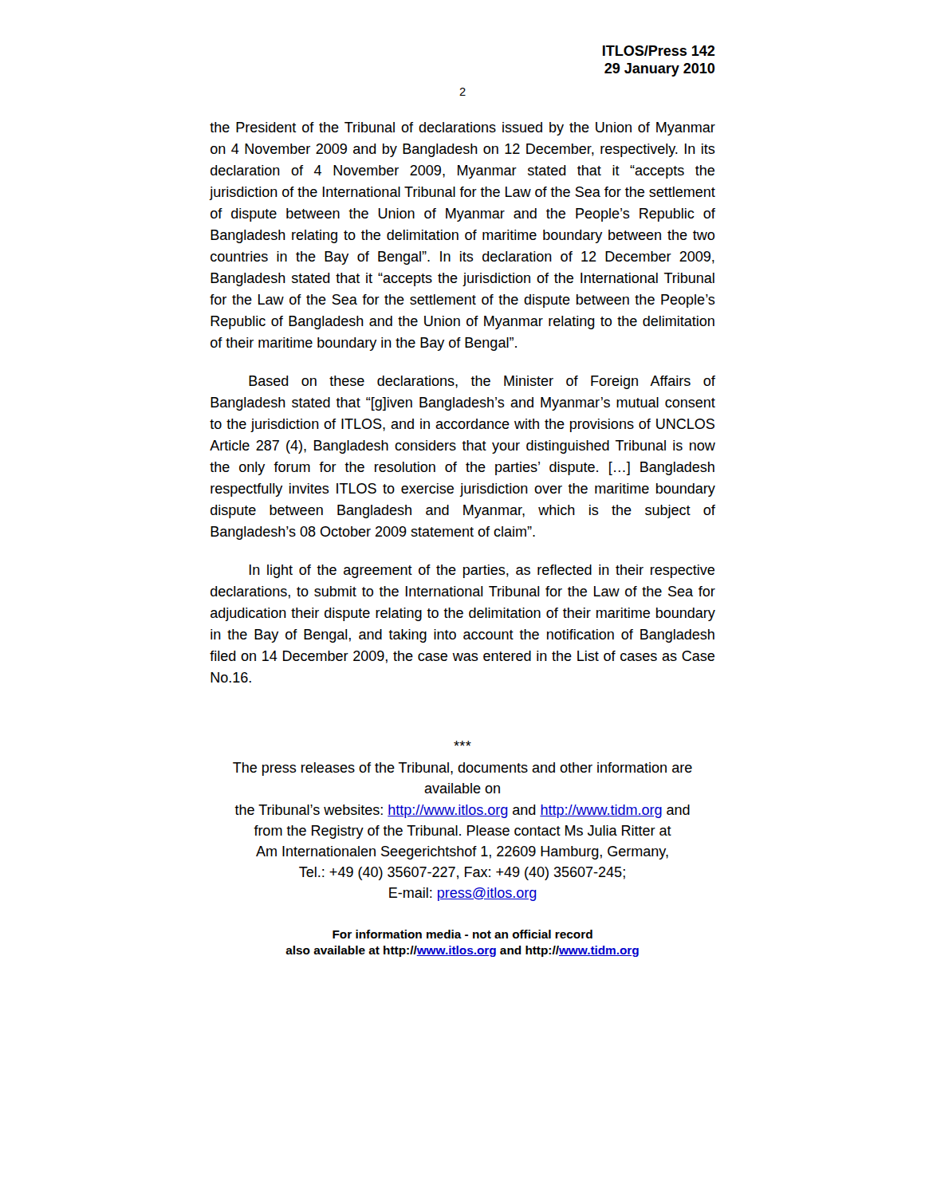ITLOS/Press 142
29 January 2010
2
the President of the Tribunal of declarations issued by the Union of Myanmar on 4 November 2009 and by Bangladesh on 12 December, respectively. In its declaration of 4 November 2009, Myanmar stated that it “accepts the jurisdiction of the International Tribunal for the Law of the Sea for the settlement of dispute between the Union of Myanmar and the People’s Republic of Bangladesh relating to the delimitation of maritime boundary between the two countries in the Bay of Bengal”. In its declaration of 12 December 2009, Bangladesh stated that it “accepts the jurisdiction of the International Tribunal for the Law of the Sea for the settlement of the dispute between the People’s Republic of Bangladesh and the Union of Myanmar relating to the delimitation of their maritime boundary in the Bay of Bengal”.
Based on these declarations, the Minister of Foreign Affairs of Bangladesh stated that “[g]iven Bangladesh’s and Myanmar’s mutual consent to the jurisdiction of ITLOS, and in accordance with the provisions of UNCLOS Article 287 (4), Bangladesh considers that your distinguished Tribunal is now the only forum for the resolution of the parties’ dispute. […] Bangladesh respectfully invites ITLOS to exercise jurisdiction over the maritime boundary dispute between Bangladesh and Myanmar, which is the subject of Bangladesh’s 08 October 2009 statement of claim”.
In light of the agreement of the parties, as reflected in their respective declarations, to submit to the International Tribunal for the Law of the Sea for adjudication their dispute relating to the delimitation of their maritime boundary in the Bay of Bengal, and taking into account the notification of Bangladesh filed on 14 December 2009, the case was entered in the List of cases as Case No.16.
***
The press releases of the Tribunal, documents and other information are available on
the Tribunal’s websites: http://www.itlos.org and http://www.tidm.org and
from the Registry of the Tribunal. Please contact Ms Julia Ritter at
Am Internationalen Seegerichtshof 1, 22609 Hamburg, Germany,
Tel.: +49 (40) 35607-227, Fax: +49 (40) 35607-245;
E-mail: press@itlos.org
For information media - not an official record
also available at http://www.itlos.org and http://www.tidm.org